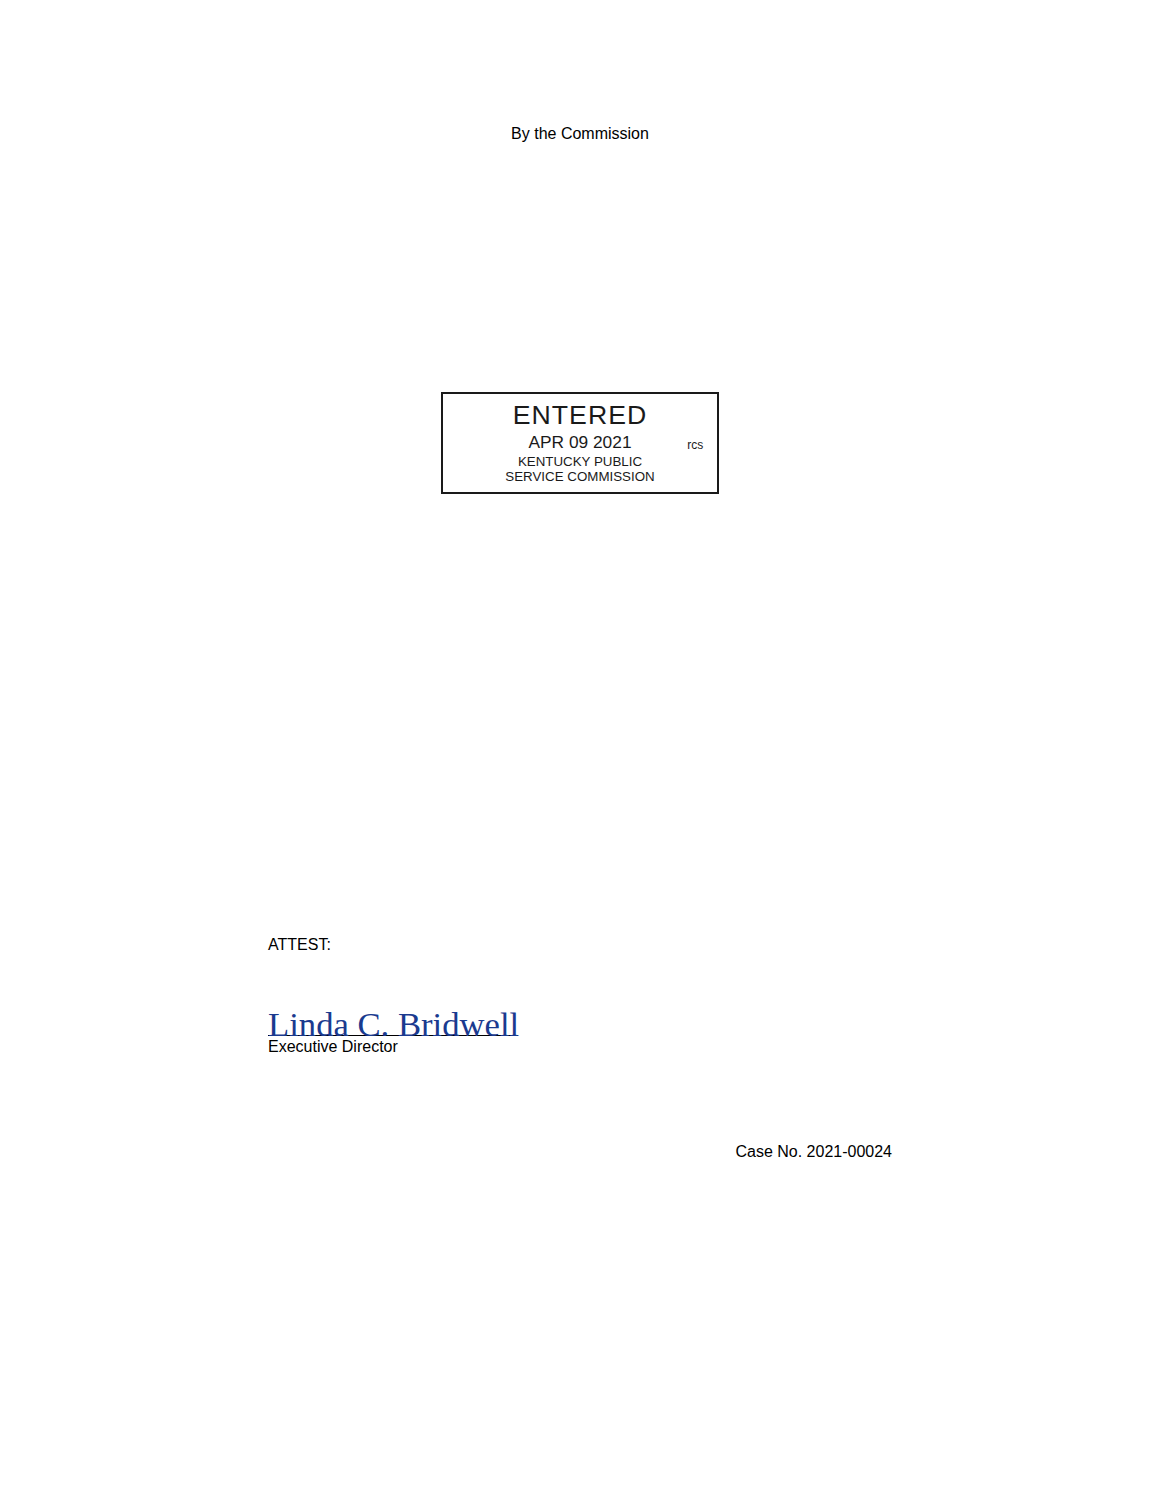By the Commission
ENTERED
APR 09 2021 rcs
KENTUCKY PUBLIC
SERVICE COMMISSION
ATTEST:
Linda C. Bridwell
Executive Director
Case No. 2021-00024